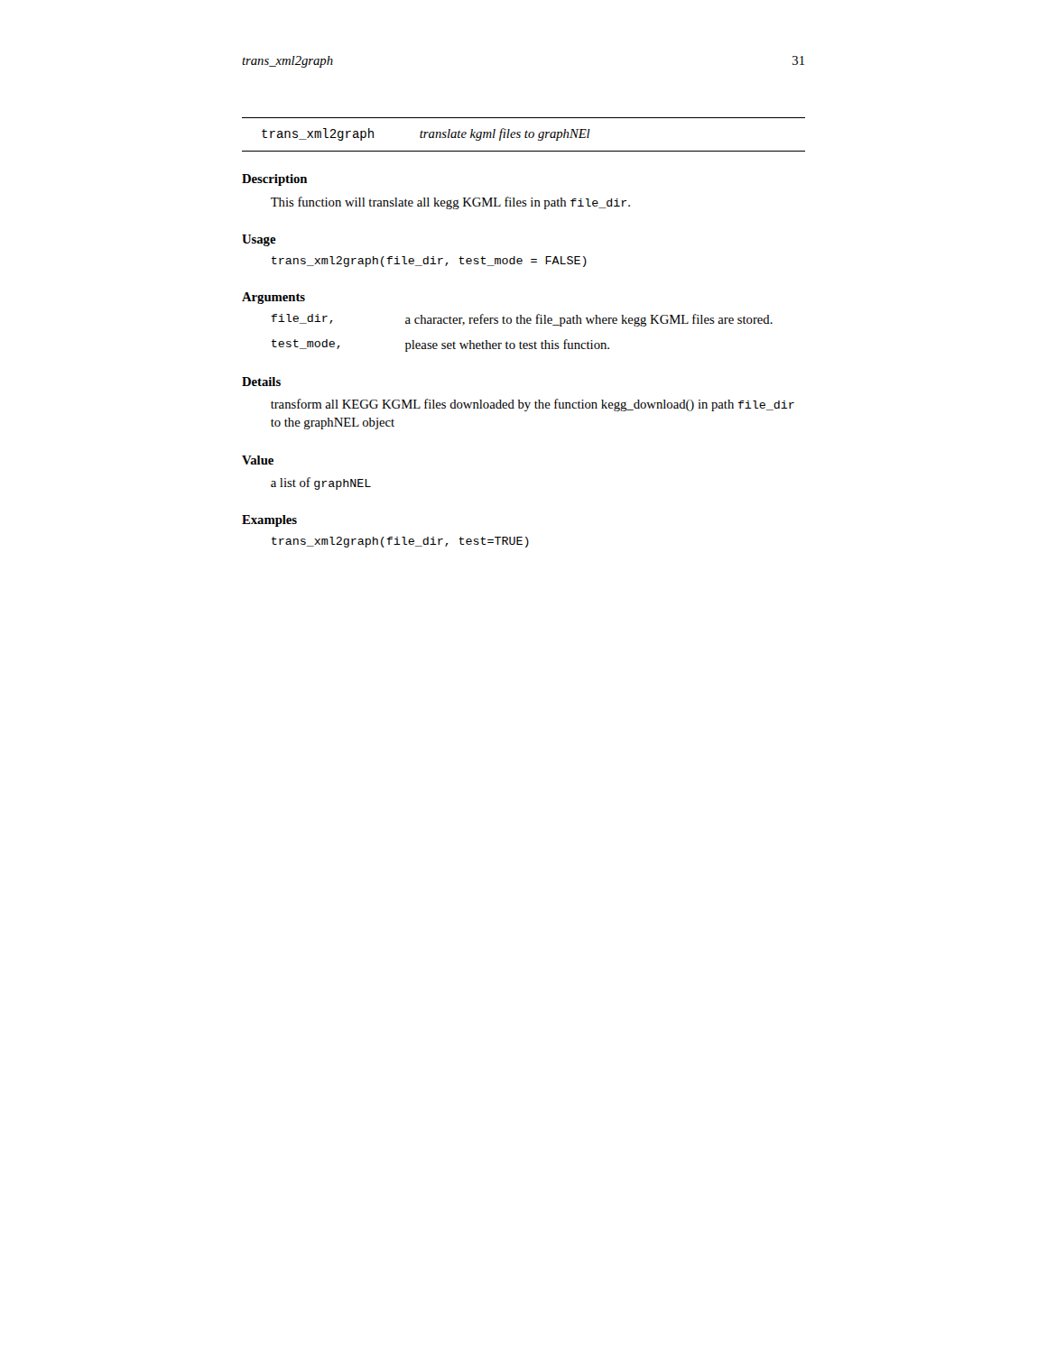trans_xml2graph 31
trans_xml2graph translate kgml files to graphNEl
Description
This function will translate all kegg KGML files in path file_dir.
Usage
trans_xml2graph(file_dir, test_mode = FALSE)
Arguments
file_dir,
a character, refers to the file_path where kegg KGML files are stored.
test_mode,
please set whether to test this function.
Details
transform all KEGG KGML files downloaded by the function kegg_download() in path file_dir to the graphNEL object
Value
a list of graphNEL
Examples
trans_xml2graph(file_dir, test=TRUE)